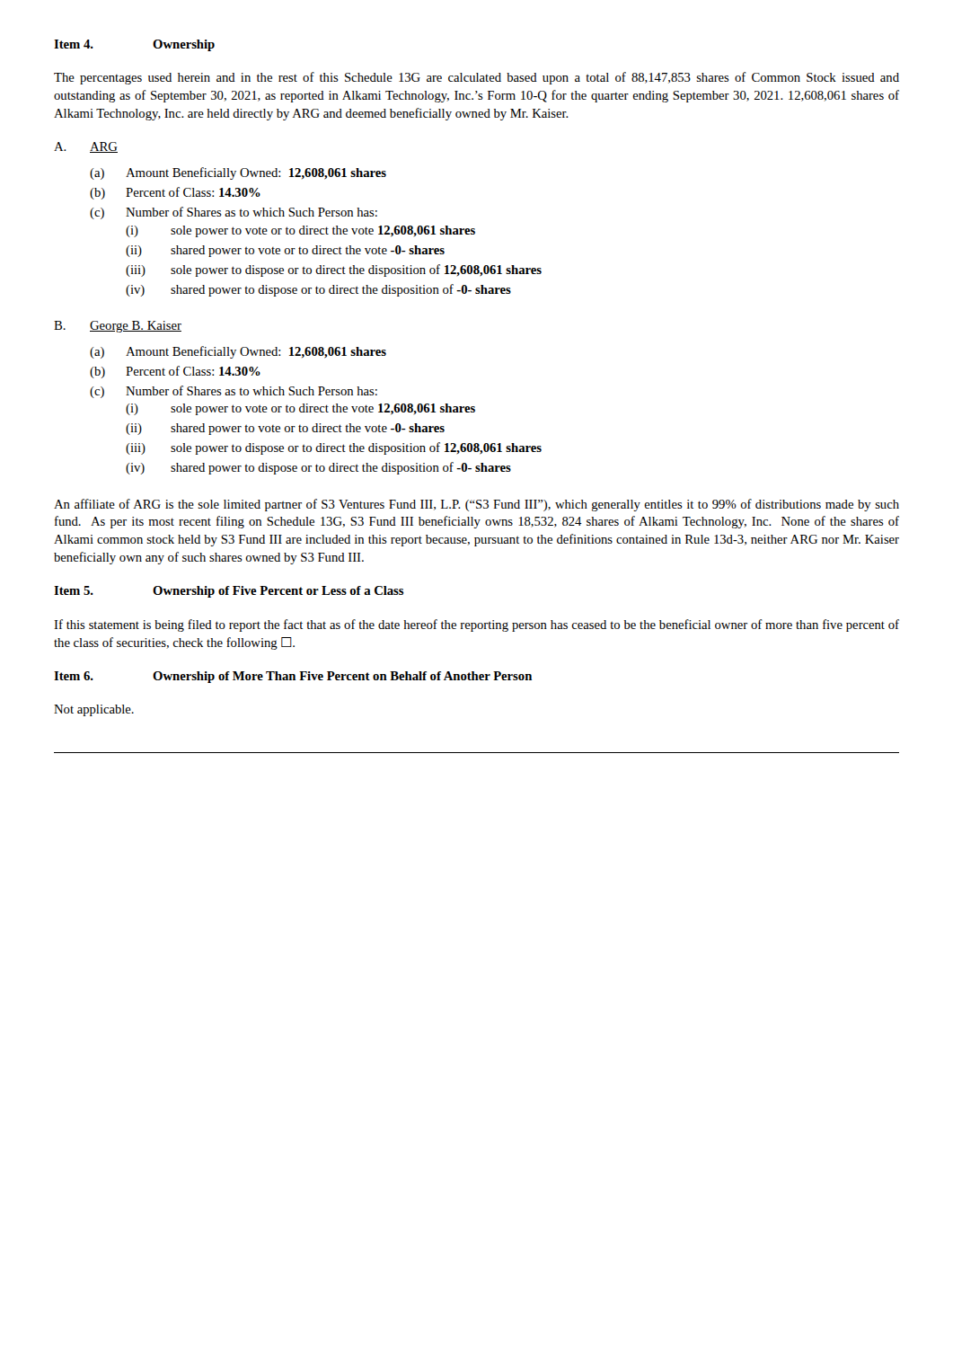Item 4. Ownership
The percentages used herein and in the rest of this Schedule 13G are calculated based upon a total of 88,147,853 shares of Common Stock issued and outstanding as of September 30, 2021, as reported in Alkami Technology, Inc.’s Form 10-Q for the quarter ending September 30, 2021. 12,608,061 shares of Alkami Technology, Inc. are held directly by ARG and deemed beneficially owned by Mr. Kaiser.
A. ARG
(a) Amount Beneficially Owned: 12,608,061 shares
(b) Percent of Class: 14.30%
(c) Number of Shares as to which Such Person has:
(i) sole power to vote or to direct the vote 12,608,061 shares
(ii) shared power to vote or to direct the vote -0- shares
(iii) sole power to dispose or to direct the disposition of 12,608,061 shares
(iv) shared power to dispose or to direct the disposition of -0- shares
B. George B. Kaiser
(a) Amount Beneficially Owned: 12,608,061 shares
(b) Percent of Class: 14.30%
(c) Number of Shares as to which Such Person has:
(i) sole power to vote or to direct the vote 12,608,061 shares
(ii) shared power to vote or to direct the vote -0- shares
(iii) sole power to dispose or to direct the disposition of 12,608,061 shares
(iv) shared power to dispose or to direct the disposition of -0- shares
An affiliate of ARG is the sole limited partner of S3 Ventures Fund III, L.P. (“S3 Fund III”), which generally entitles it to 99% of distributions made by such fund. As per its most recent filing on Schedule 13G, S3 Fund III beneficially owns 18,532, 824 shares of Alkami Technology, Inc. None of the shares of Alkami common stock held by S3 Fund III are included in this report because, pursuant to the definitions contained in Rule 13d-3, neither ARG nor Mr. Kaiser beneficially own any of such shares owned by S3 Fund III.
Item 5. Ownership of Five Percent or Less of a Class
If this statement is being filed to report the fact that as of the date hereof the reporting person has ceased to be the beneficial owner of more than five percent of the class of securities, check the following ☐.
Item 6. Ownership of More Than Five Percent on Behalf of Another Person
Not applicable.